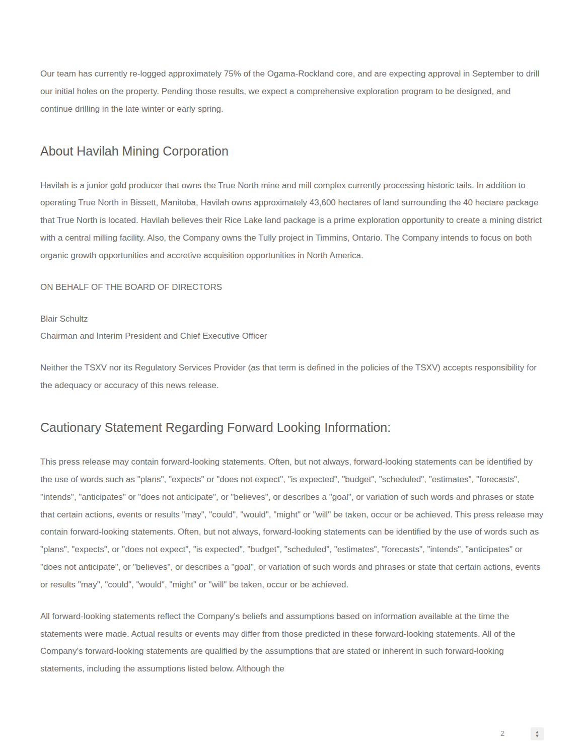Our team has currently re-logged approximately 75% of the Ogama-Rockland core, and are expecting approval in September to drill our initial holes on the property. Pending those results, we expect a comprehensive exploration program to be designed, and continue drilling in the late winter or early spring.
About Havilah Mining Corporation
Havilah is a junior gold producer that owns the True North mine and mill complex currently processing historic tails. In addition to operating True North in Bissett, Manitoba, Havilah owns approximately 43,600 hectares of land surrounding the 40 hectare package that True North is located. Havilah believes their Rice Lake land package is a prime exploration opportunity to create a mining district with a central milling facility. Also, the Company owns the Tully project in Timmins, Ontario. The Company intends to focus on both organic growth opportunities and accretive acquisition opportunities in North America.
ON BEHALF OF THE BOARD OF DIRECTORS
Blair Schultz
Chairman and Interim President and Chief Executive Officer
Neither the TSXV nor its Regulatory Services Provider (as that term is defined in the policies of the TSXV) accepts responsibility for the adequacy or accuracy of this news release.
Cautionary Statement Regarding Forward Looking Information:
This press release may contain forward-looking statements. Often, but not always, forward-looking statements can be identified by the use of words such as "plans", "expects" or "does not expect", "is expected", "budget", "scheduled", "estimates", "forecasts", "intends", "anticipates" or "does not anticipate", or "believes", or describes a "goal", or variation of such words and phrases or state that certain actions, events or results "may", "could", "would", "might" or "will" be taken, occur or be achieved. This press release may contain forward-looking statements. Often, but not always, forward-looking statements can be identified by the use of words such as "plans", "expects", or "does not expect", "is expected", "budget", "scheduled", "estimates", "forecasts", "intends", "anticipates" or "does not anticipate", or "believes", or describes a "goal", or variation of such words and phrases or state that certain actions, events or results "may", "could", "would", "might" or "will" be taken, occur or be achieved.
All forward-looking statements reflect the Company's beliefs and assumptions based on information available at the time the statements were made. Actual results or events may differ from those predicted in these forward-looking statements. All of the Company's forward-looking statements are qualified by the assumptions that are stated or inherent in such forward-looking statements, including the assumptions listed below. Although the
2 ▲
▼